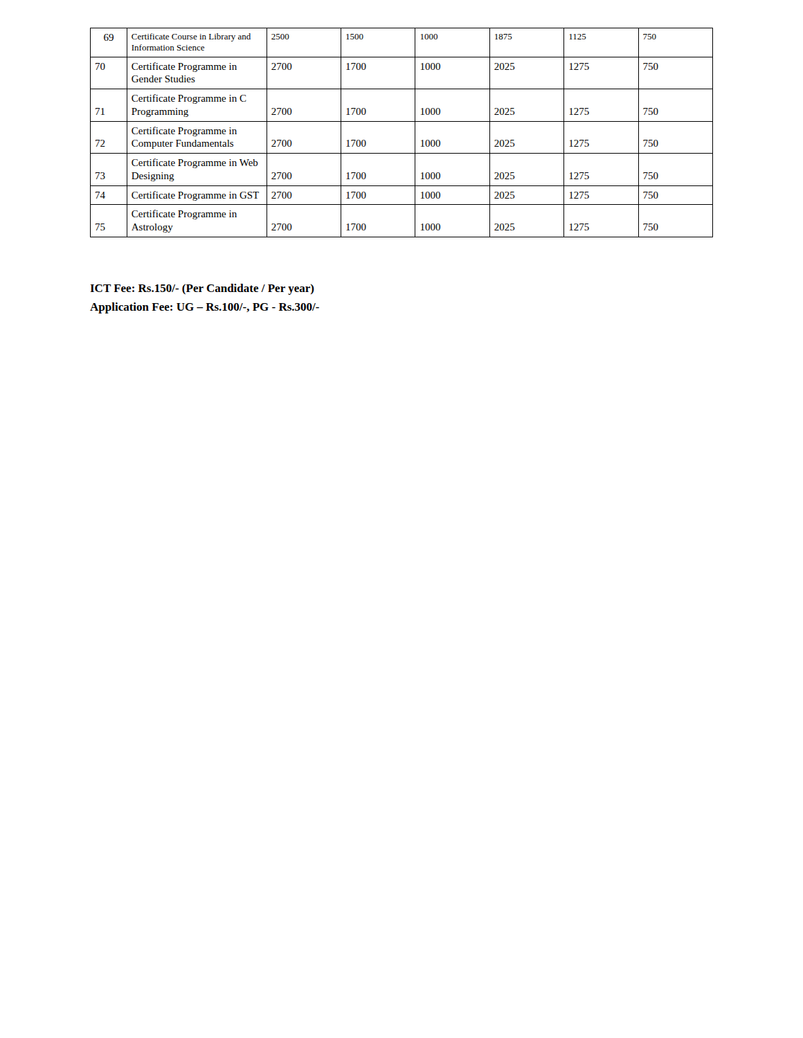| 69 | Certificate Course in Library and Information Science | 2500 | 1500 | 1000 | 1875 | 1125 | 750 |
| 70 | Certificate Programme in Gender Studies | 2700 | 1700 | 1000 | 2025 | 1275 | 750 |
| 71 | Certificate Programme in C Programming | 2700 | 1700 | 1000 | 2025 | 1275 | 750 |
| 72 | Certificate Programme in Computer Fundamentals | 2700 | 1700 | 1000 | 2025 | 1275 | 750 |
| 73 | Certificate Programme in Web Designing | 2700 | 1700 | 1000 | 2025 | 1275 | 750 |
| 74 | Certificate Programme in GST | 2700 | 1700 | 1000 | 2025 | 1275 | 750 |
| 75 | Certificate Programme in Astrology | 2700 | 1700 | 1000 | 2025 | 1275 | 750 |
ICT Fee: Rs.150/- (Per Candidate / Per year)
Application Fee: UG – Rs.100/-, PG - Rs.300/-